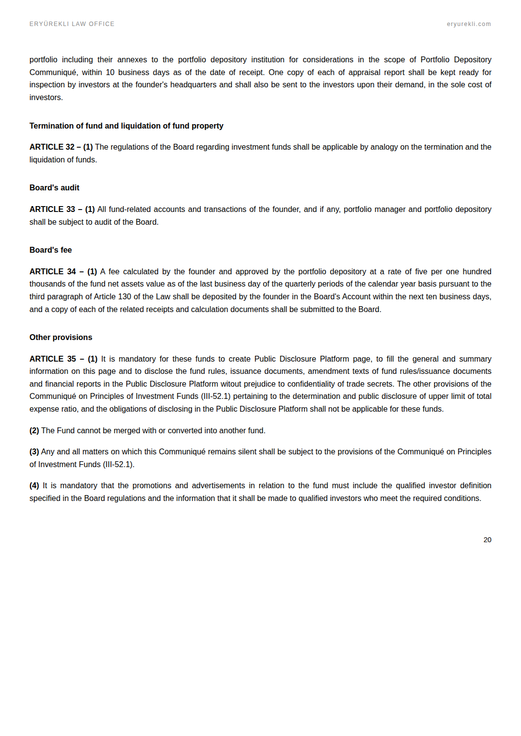Eryürekli Law Office
eryurekli.com
portfolio including their annexes to the portfolio depository institution for considerations in the scope of Portfolio Depository Communiqué, within 10 business days as of the date of receipt. One copy of each of appraisal report shall be kept ready for inspection by investors at the founder's headquarters and shall also be sent to the investors upon their demand, in the sole cost of investors.
Termination of fund and liquidation of fund property
ARTICLE 32 – (1) The regulations of the Board regarding investment funds shall be applicable by analogy on the termination and the liquidation of funds.
Board's audit
ARTICLE 33 – (1) All fund-related accounts and transactions of the founder, and if any, portfolio manager and portfolio depository shall be subject to audit of the Board.
Board's fee
ARTICLE 34 – (1) A fee calculated by the founder and approved by the portfolio depository at a rate of five per one hundred thousands of the fund net assets value as of the last business day of the quarterly periods of the calendar year basis pursuant to the third paragraph of Article 130 of the Law shall be deposited by the founder in the Board's Account within the next ten business days, and a copy of each of the related receipts and calculation documents shall be submitted to the Board.
Other provisions
ARTICLE 35 – (1) It is mandatory for these funds to create Public Disclosure Platform page, to fill the general and summary information on this page and to disclose the fund rules, issuance documents, amendment texts of fund rules/issuance documents and financial reports in the Public Disclosure Platform witout prejudice to confidentiality of trade secrets. The other provisions of the Communiqué on Principles of Investment Funds (III-52.1) pertaining to the determination and public disclosure of upper limit of total expense ratio, and the obligations of disclosing in the Public Disclosure Platform shall not be applicable for these funds.
(2) The Fund cannot be merged with or converted into another fund.
(3) Any and all matters on which this Communiqué remains silent shall be subject to the provisions of the Communiqué on Principles of Investment Funds (III-52.1).
(4) It is mandatory that the promotions and advertisements in relation to the fund must include the qualified investor definition specified in the Board regulations and the information that it shall be made to qualified investors who meet the required conditions.
20